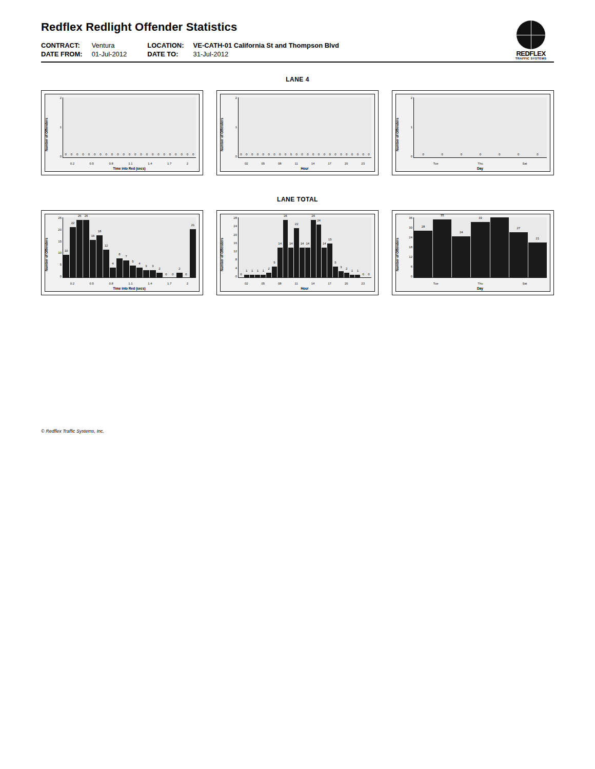REDFLEX
TRAFFIC SYSTEMS
Redflex Redlight Offender Statistics
| CONTRACT: | Ventura | LOCATION: | VE-CATH-01 California St and Thompson Blvd |
| DATE FROM: | 01-Jul-2012 | DATE TO: | 31-Jul-2012 |
LANE 4
Number of Offenders
210
0
0
0
0
0
0
0
0
0
0
0
0
0
0
0
0
0
0
0
0
0
0
0
0.20.50.81.11.41.72
Time into Red (secs)
Number of Offenders
210
0
0
0
0
0
0
0
0
0
0
0
0
0
0
0
0
0
0
0
0
0
0
0
0
0205081114172023
Hour
Number of Offenders
210
0
0
0
0
0
0
0
Tue Thu Sat
Day
LANE TOTAL
Number of Offenders
2520151050
10
22
26
26
16
18
12
4
8
7
5
4
3
3
2
0
0
2
0
21
0.20.50.81.11.41.72
Time into Red (secs)
Number of Offenders
2824201612840
0
1
1
1
1
2
5
14
26
14
22
14
14
26
24
14
15
5
3
2
1
1
0
0
0205081114172023
Hour
Number of Offenders
363024181260
28
35
24
33
36
27
21
Tue Thu Sat
Day
© Redflex Traffic Systems, Inc.